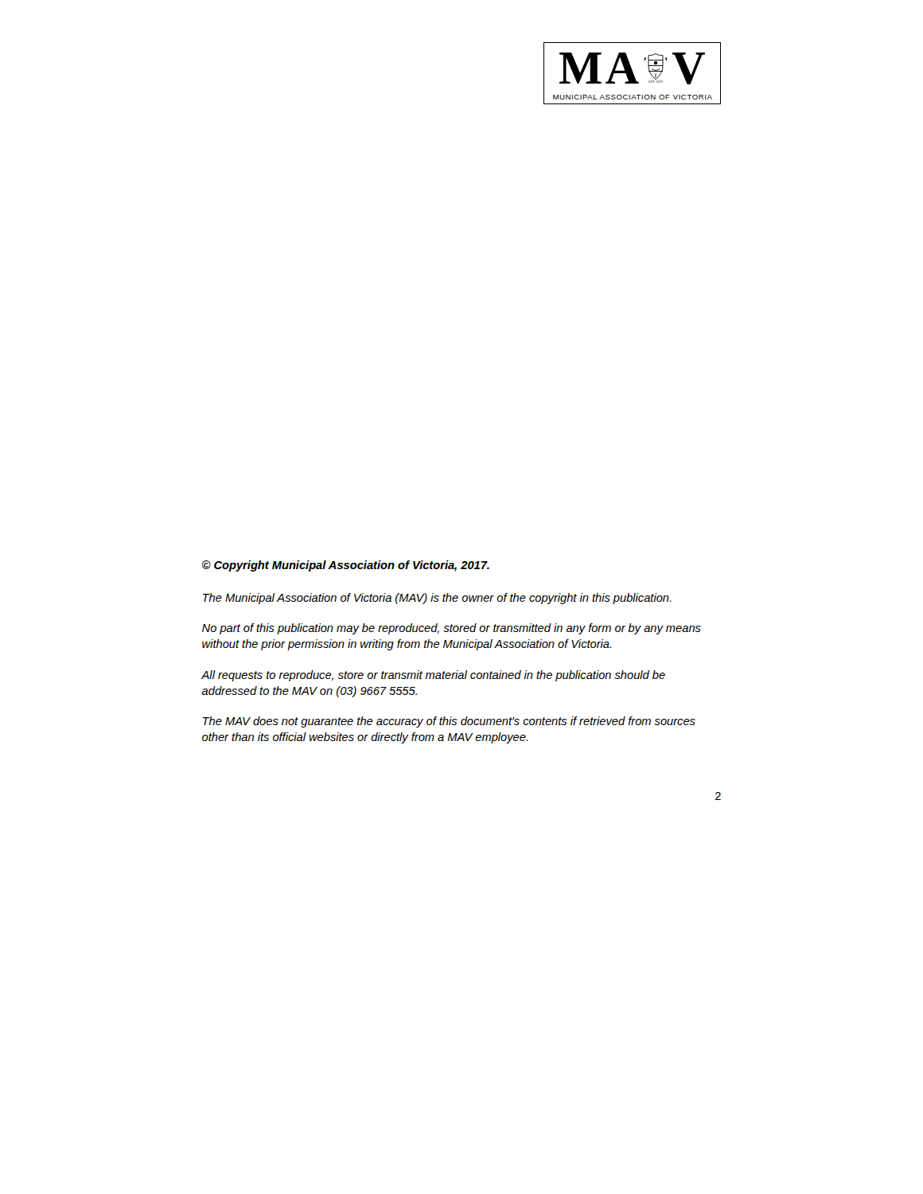MA EST. 1879 V
MUNICIPAL ASSOCIATION OF VICTORIA
© Copyright Municipal Association of Victoria, 2017.
The Municipal Association of Victoria (MAV) is the owner of the copyright in this publication.
No part of this publication may be reproduced, stored or transmitted in any form or by any means without the prior permission in writing from the Municipal Association of Victoria.
All requests to reproduce, store or transmit material contained in the publication should be addressed to the MAV on (03) 9667 5555.
The MAV does not guarantee the accuracy of this document's contents if retrieved from sources other than its official websites or directly from a MAV employee.
2